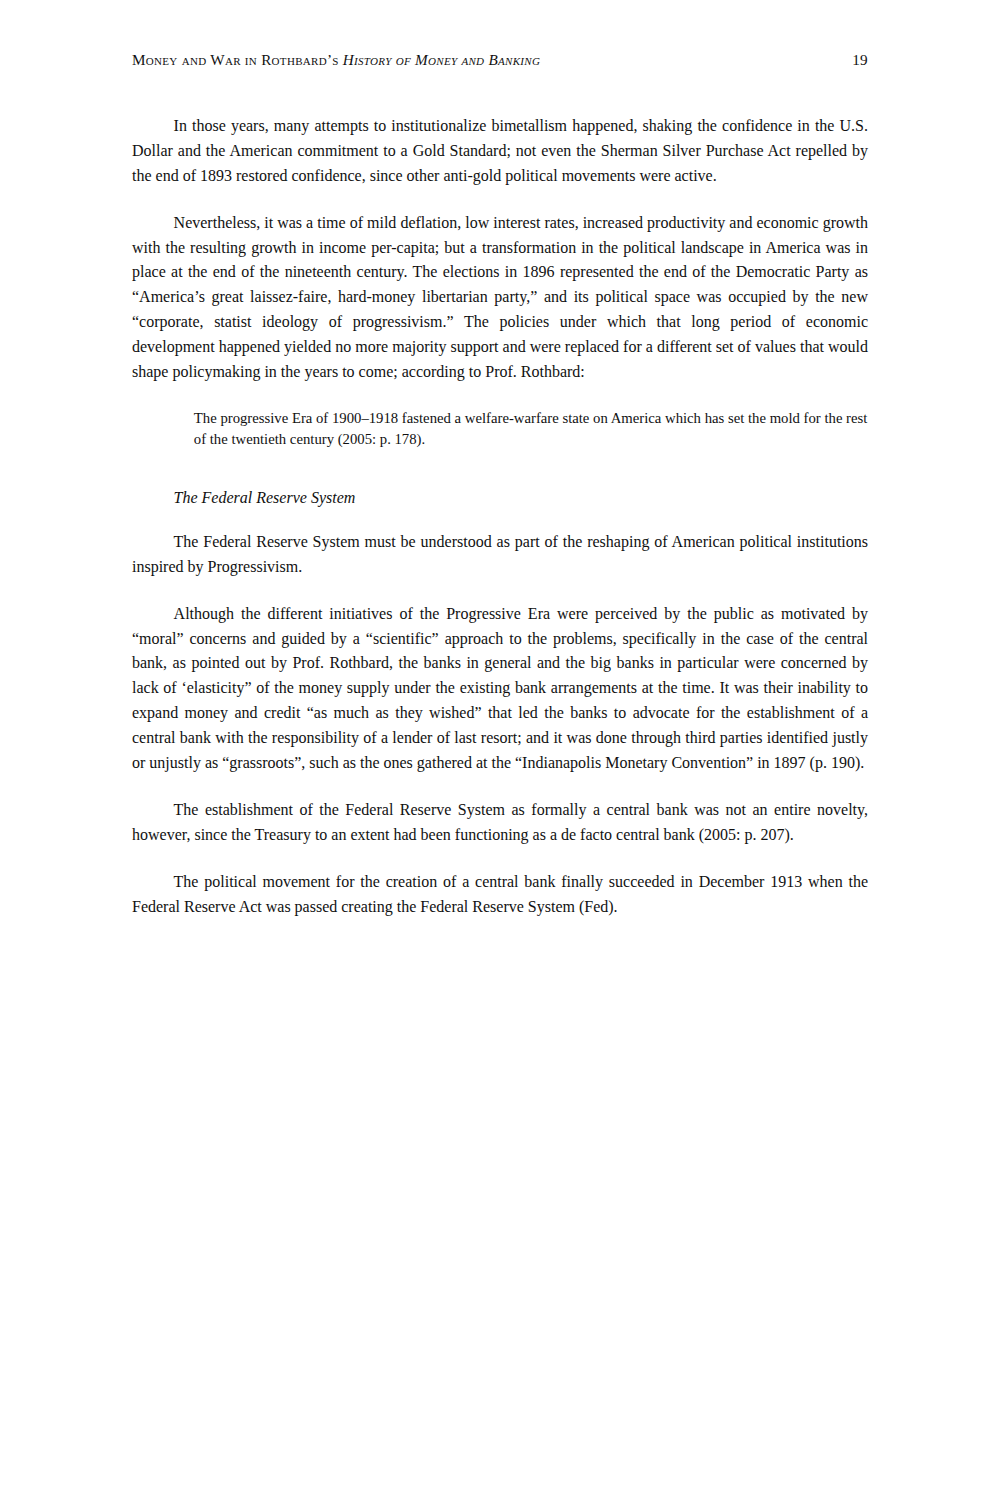Money and War in Rothbard’s History of Money and Banking 19
In those years, many attempts to institutionalize bimetallism happened, shaking the confidence in the U.S. Dollar and the American commitment to a Gold Standard; not even the Sherman Silver Purchase Act repelled by the end of 1893 restored confidence, since other anti-gold political movements were active.
Nevertheless, it was a time of mild deflation, low interest rates, increased productivity and economic growth with the resulting growth in income per-capita; but a transformation in the political landscape in America was in place at the end of the nineteenth century. The elections in 1896 represented the end of the Democratic Party as “America’s great laissez-faire, hard-money libertarian party,” and its political space was occupied by the new “corporate, statist ideology of progressivism.” The policies under which that long period of economic development happened yielded no more majority support and were replaced for a different set of values that would shape policymaking in the years to come; according to Prof. Rothbard:
The progressive Era of 1900–1918 fastened a welfare-warfare state on America which has set the mold for the rest of the twentieth century (2005: p. 178).
The Federal Reserve System
The Federal Reserve System must be understood as part of the reshaping of American political institutions inspired by Progressivism.
Although the different initiatives of the Progressive Era were perceived by the public as motivated by “moral” concerns and guided by a “scientific” approach to the problems, specifically in the case of the central bank, as pointed out by Prof. Rothbard, the banks in general and the big banks in particular were concerned by lack of ‘elasticity” of the money supply under the existing bank arrangements at the time. It was their inability to expand money and credit “as much as they wished” that led the banks to advocate for the establishment of a central bank with the responsibility of a lender of last resort; and it was done through third parties identified justly or unjustly as “grassroots”, such as the ones gathered at the “Indianapolis Monetary Convention” in 1897 (p. 190).
The establishment of the Federal Reserve System as formally a central bank was not an entire novelty, however, since the Treasury to an extent had been functioning as a de facto central bank (2005: p. 207).
The political movement for the creation of a central bank finally succeeded in December 1913 when the Federal Reserve Act was passed creating the Federal Reserve System (Fed).